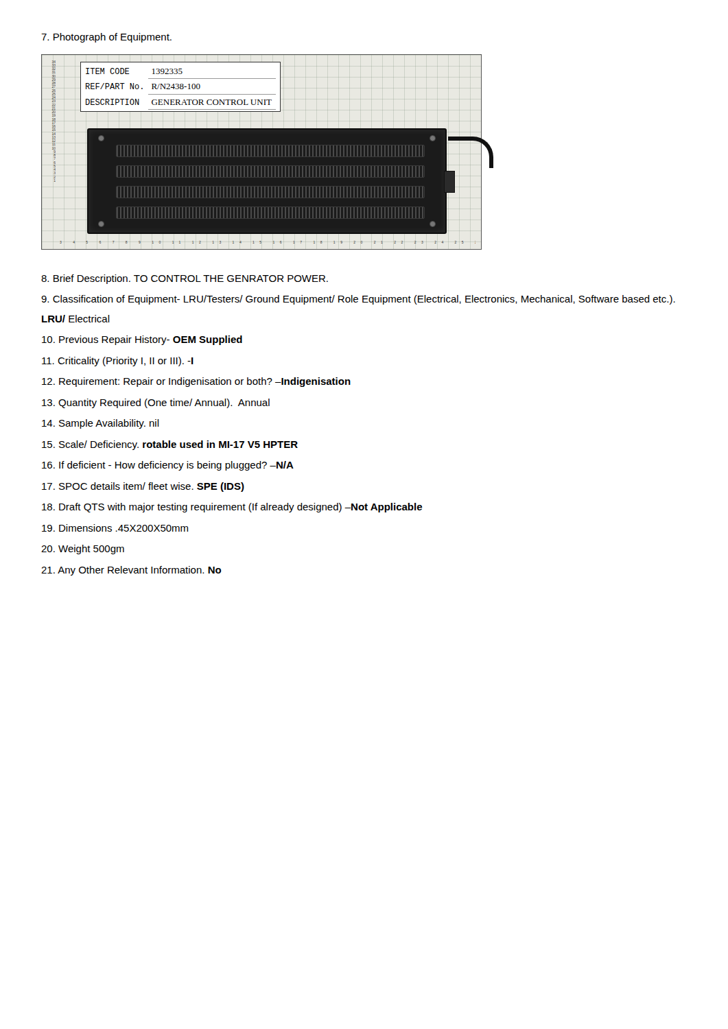7. Photograph of Equipment.
34
33
32
31
30
29
28
27
26
25
24
23
22
21
20
19
18
17
16
15
14
13
12
11
10
9
8
7
6
5
4
3
2
1
| ITEM CODE | 1392335 |
| REF/PART No. | R/N2438-100 |
| DESCRIPTION | GENERATOR CONTROL UNIT |
3 4 5 6 7 8 9 10 11 12 13 14 15 16 17 18 19 20 21 22 23 24 25 26 27 28 29 30 31 32 33 34 35 36 37 38 39 40 41
8. Brief Description. TO CONTROL THE GENRATOR POWER.
9. Classification of Equipment- LRU/Testers/ Ground Equipment/ Role Equipment (Electrical, Electronics, Mechanical, Software based etc.). LRU/ Electrical
10. Previous Repair History- OEM Supplied
11. Criticality (Priority I, II or III). -I
12. Requirement: Repair or Indigenisation or both? –Indigenisation
13. Quantity Required (One time/ Annual). Annual
14. Sample Availability. nil
15. Scale/ Deficiency. rotable used in MI-17 V5 HPTER
16. If deficient - How deficiency is being plugged? –N/A
17. SPOC details item/ fleet wise. SPE (IDS)
18. Draft QTS with major testing requirement (If already designed) –Not Applicable
19. Dimensions .45X200X50mm
20. Weight 500gm
21. Any Other Relevant Information. No